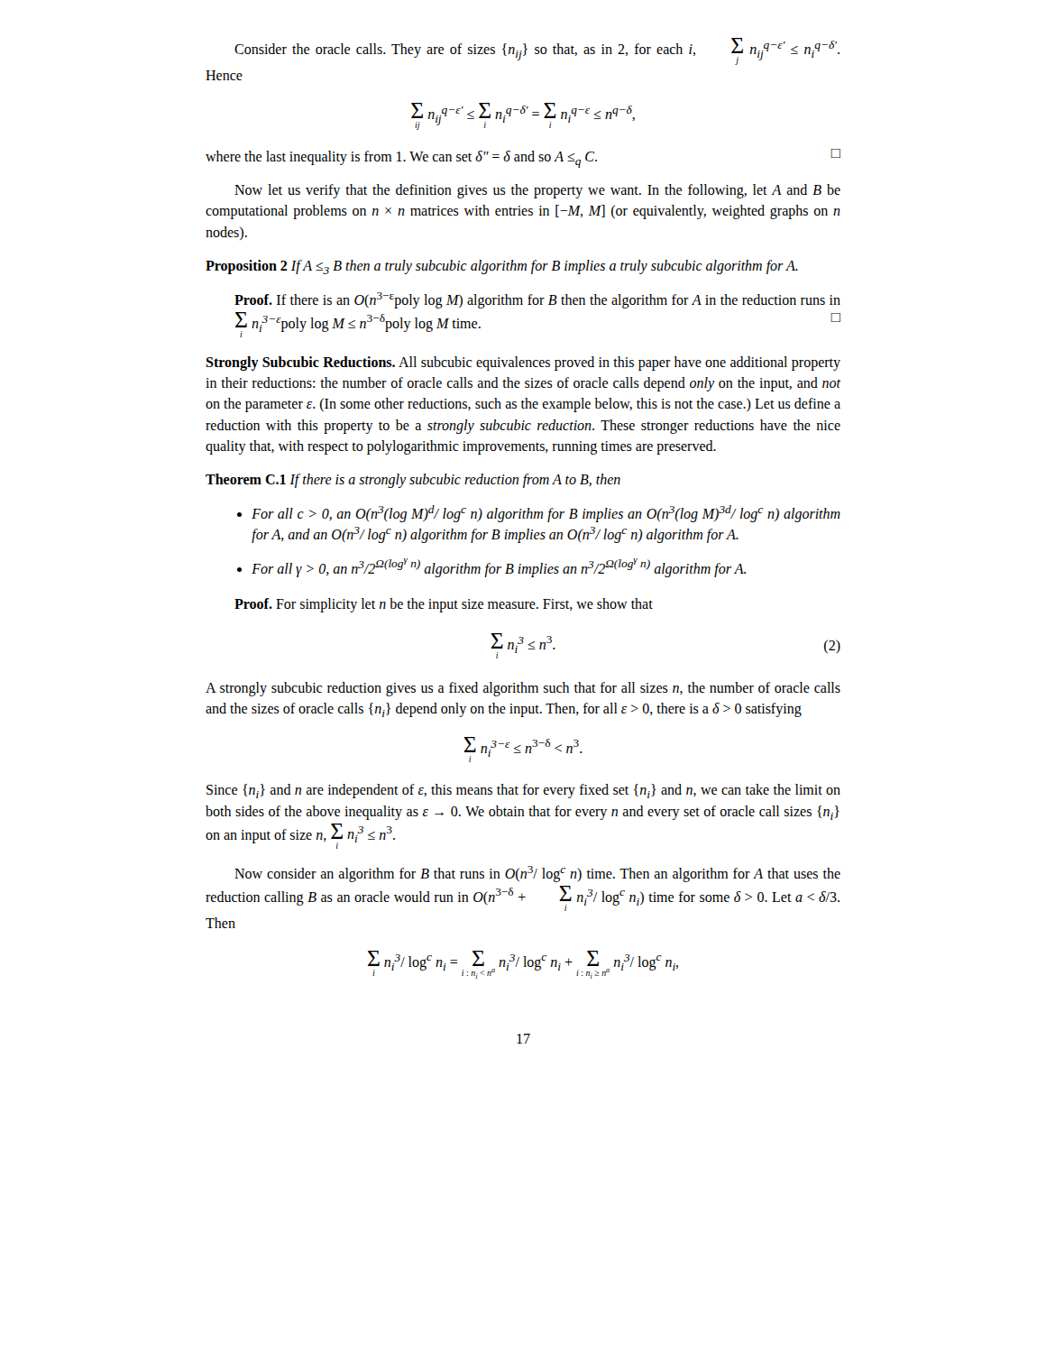Consider the oracle calls. They are of sizes {nij} so that, as in 2, for each i, Σj nijq−ε′ ≤ niq−δ′. Hence
Σij nijq−ε′ ≤ Σi niq−δ′ = Σi niq−ε ≤ nq−δ,
where the last inequality is from 1. We can set δ″ = δ and so A ≤q C. □
Now let us verify that the definition gives us the property we want. In the following, let A and B be computational problems on n × n matrices with entries in [−M, M] (or equivalently, weighted graphs on n nodes).
Proposition 2 If A ≤3 B then a truly subcubic algorithm for B implies a truly subcubic algorithm for A.
Proof. If there is an O(n3−εpoly log M) algorithm for B then the algorithm for A in the reduction runs in Σi ni3−εpoly log M ≤ n3−δpoly log M time. □
Strongly Subcubic Reductions. All subcubic equivalences proved in this paper have one additional property in their reductions: the number of oracle calls and the sizes of oracle calls depend only on the input, and not on the parameter ε. (In some other reductions, such as the example below, this is not the case.) Let us define a reduction with this property to be a strongly subcubic reduction. These stronger reductions have the nice quality that, with respect to polylogarithmic improvements, running times are preserved.
Theorem C.1 If there is a strongly subcubic reduction from A to B, then
For all c > 0, an O(n3(log M)d/ logc n) algorithm for B implies an O(n3(log M)3d/ logc n) algorithm for A, and an O(n3/ logc n) algorithm for B implies an O(n3/ logc n) algorithm for A.
For all γ > 0, an n3/2Ω(logγ n) algorithm for B implies an n3/2Ω(logγ n) algorithm for A.
Proof. For simplicity let n be the input size measure. First, we show that
Σi ni3 ≤ n3. (2)
A strongly subcubic reduction gives us a fixed algorithm such that for all sizes n, the number of oracle calls and the sizes of oracle calls {ni} depend only on the input. Then, for all ε > 0, there is a δ > 0 satisfying
Σi ni3−ε ≤ n3−δ < n3.
Since {ni} and n are independent of ε, this means that for every fixed set {ni} and n, we can take the limit on both sides of the above inequality as ε → 0. We obtain that for every n and every set of oracle call sizes {ni} on an input of size n, Σi ni3 ≤ n3.
Now consider an algorithm for B that runs in O(n3/ logc n) time. Then an algorithm for A that uses the reduction calling B as an oracle would run in O(n3−δ + Σi ni3/ logc ni) time for some δ > 0. Let a < δ/3. Then
Σi ni3/ logc ni = Σi : ni < na ni3/ logc ni + Σi : ni ≥ na ni3/ logc ni,
17